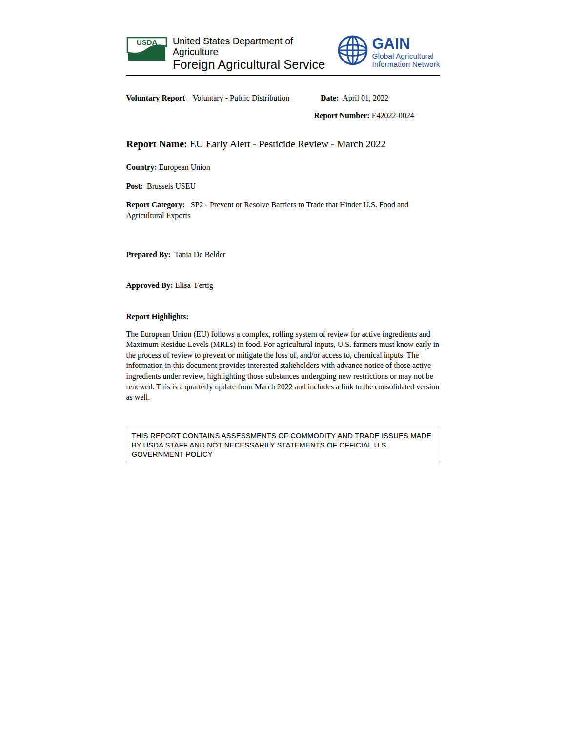USDA
United States Department of Agriculture
Foreign Agricultural Service
GAIN
Global Agricultural
Information Network
Voluntary Report – Voluntary - Public Distribution
Date: April 01, 2022
Report Number: E42022-0024
Report Name: EU Early Alert - Pesticide Review - March 2022
Country: European Union
Post: Brussels USEU
Report Category: SP2 - Prevent or Resolve Barriers to Trade that Hinder U.S. Food and Agricultural Exports
Prepared By: Tania De Belder
Approved By: Elisa Fertig
Report Highlights:
The European Union (EU) follows a complex, rolling system of review for active ingredients and Maximum Residue Levels (MRLs) in food. For agricultural inputs, U.S. farmers must know early in the process of review to prevent or mitigate the loss of, and/or access to, chemical inputs. The information in this document provides interested stakeholders with advance notice of those active ingredients under review, highlighting those substances undergoing new restrictions or may not be renewed. This is a quarterly update from March 2022 and includes a link to the consolidated version as well.
THIS REPORT CONTAINS ASSESSMENTS OF COMMODITY AND TRADE ISSUES MADE BY USDA STAFF AND NOT NECESSARILY STATEMENTS OF OFFICIAL U.S. GOVERNMENT POLICY